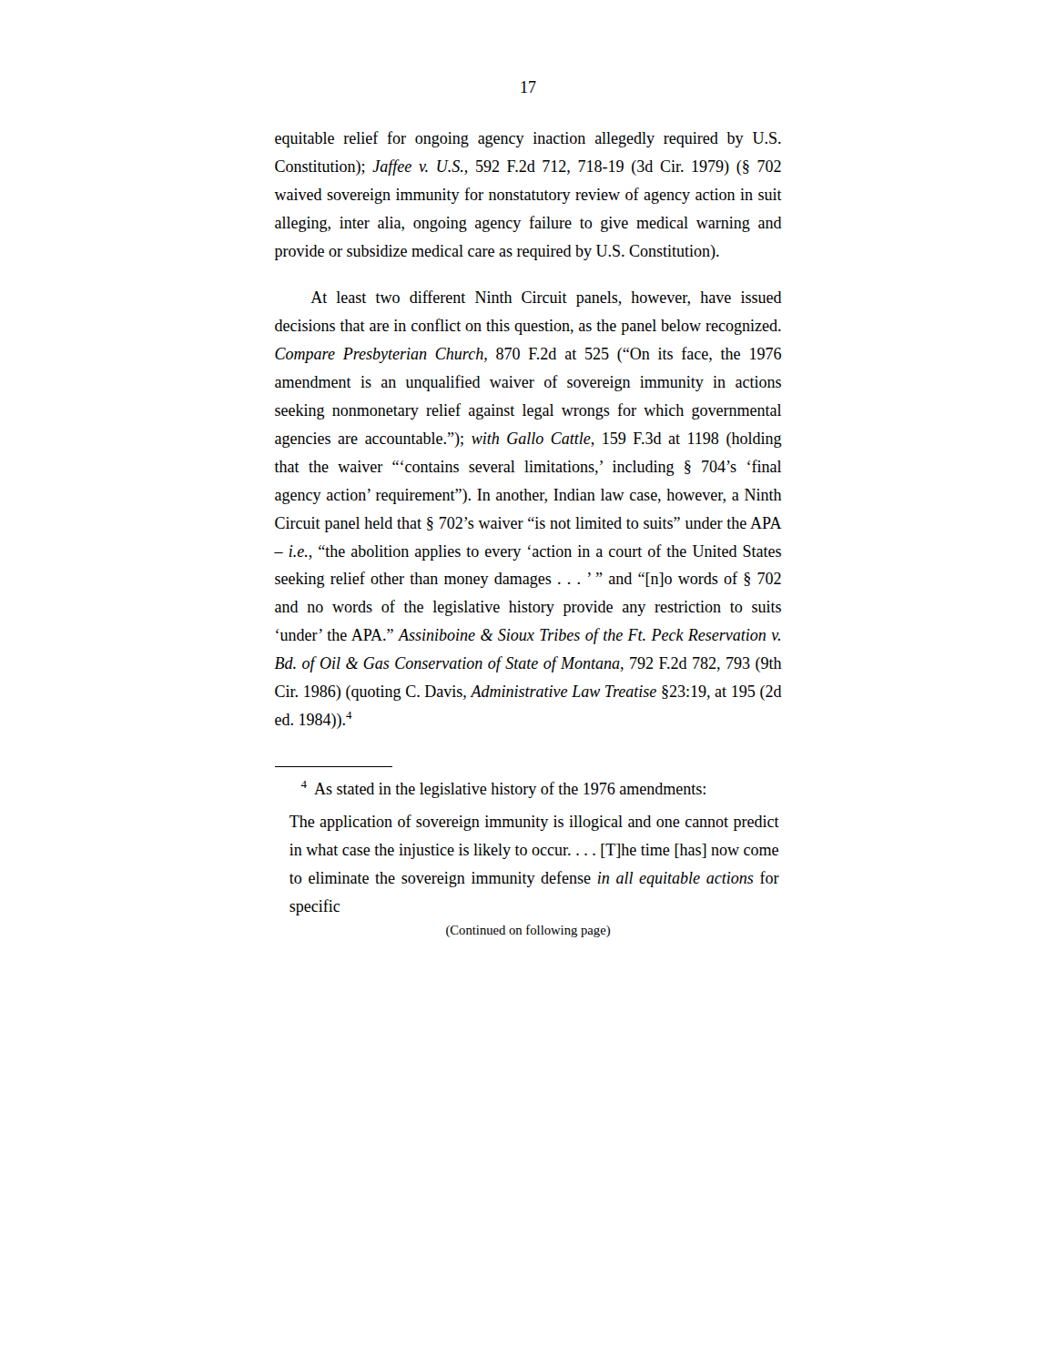17
equitable relief for ongoing agency inaction allegedly required by U.S. Constitution); Jaffee v. U.S., 592 F.2d 712, 718-19 (3d Cir. 1979) (§ 702 waived sovereign immunity for nonstatutory review of agency action in suit alleging, inter alia, ongoing agency failure to give medical warning and provide or subsidize medical care as required by U.S. Constitution).
At least two different Ninth Circuit panels, however, have issued decisions that are in conflict on this question, as the panel below recognized. Compare Presbyterian Church, 870 F.2d at 525 (“On its face, the 1976 amendment is an unqualified waiver of sovereign immunity in actions seeking nonmonetary relief against legal wrongs for which governmental agencies are accountable.”); with Gallo Cattle, 159 F.3d at 1198 (holding that the waiver “‘contains several limitations,’ including § 704’s ‘final agency action’ requirement”). In another, Indian law case, however, a Ninth Circuit panel held that § 702’s waiver “is not limited to suits” under the APA – i.e., “the abolition applies to every ‘action in a court of the United States seeking relief other than money damages . . . ’ ” and “[n]o words of § 702 and no words of the legislative history provide any restriction to suits ‘under’ the APA.” Assiniboine & Sioux Tribes of the Ft. Peck Reservation v. Bd. of Oil & Gas Conservation of State of Montana, 792 F.2d 782, 793 (9th Cir. 1986) (quoting C. Davis, Administrative Law Treatise §23:19, at 195 (2d ed. 1984)).4
4 As stated in the legislative history of the 1976 amendments:
The application of sovereign immunity is illogical and one cannot predict in what case the injustice is likely to occur. . . . [T]he time [has] now come to eliminate the sovereign immunity defense in all equitable actions for specific
(Continued on following page)